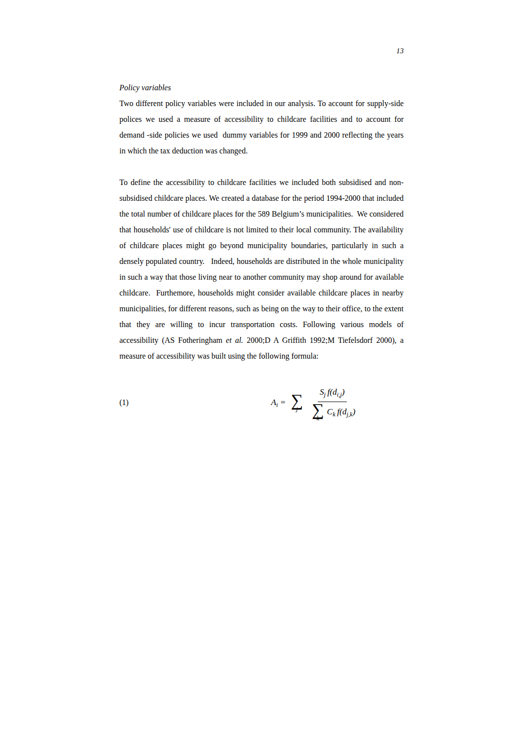13
Policy variables
Two different policy variables were included in our analysis. To account for supply-side polices we used a measure of accessibility to childcare facilities and to account for demand -side policies we used dummy variables for 1999 and 2000 reflecting the years in which the tax deduction was changed.
To define the accessibility to childcare facilities we included both subsidised and non-subsidised childcare places. We created a database for the period 1994-2000 that included the total number of childcare places for the 589 Belgium’s municipalities. We considered that households' use of childcare is not limited to their local community. The availability of childcare places might go beyond municipality boundaries, particularly in such a densely populated country. Indeed, households are distributed in the whole municipality in such a way that those living near to another community may shop around for available childcare. Furthemore, households might consider available childcare places in nearby municipalities, for different reasons, such as being on the way to their office, to the extent that they are willing to incur transportation costs. Following various models of accessibility (AS Fotheringham et al. 2000;D A Griffith 1992;M Tiefelsdorf 2000), a measure of accessibility was built using the following formula:
(1)
Ai = ∑ j Sj f(di,j) ∑ k Ck f(dj,k)